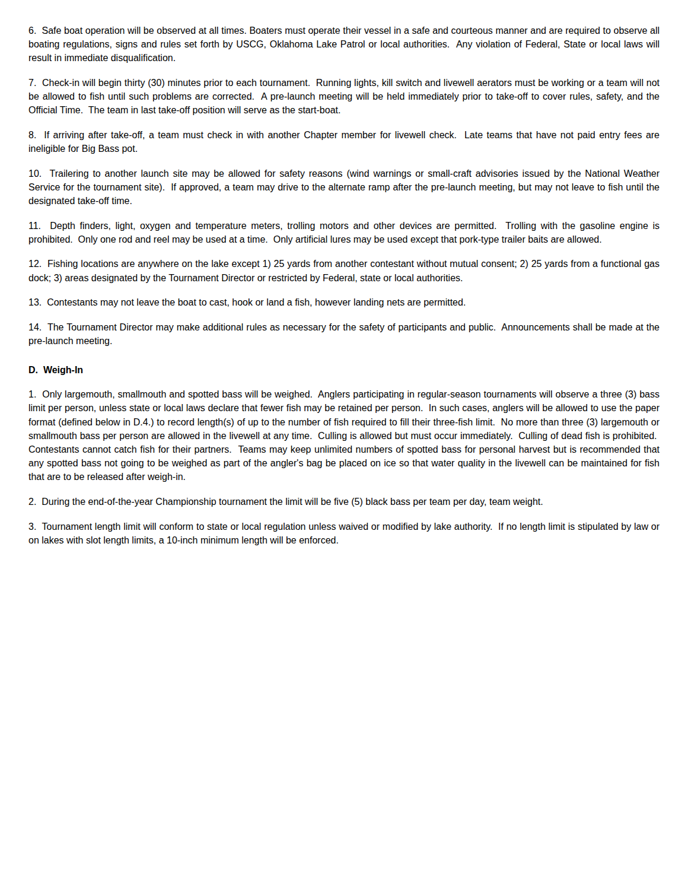6. Safe boat operation will be observed at all times. Boaters must operate their vessel in a safe and courteous manner and are required to observe all boating regulations, signs and rules set forth by USCG, Oklahoma Lake Patrol or local authorities. Any violation of Federal, State or local laws will result in immediate disqualification.
7. Check-in will begin thirty (30) minutes prior to each tournament. Running lights, kill switch and livewell aerators must be working or a team will not be allowed to fish until such problems are corrected. A pre-launch meeting will be held immediately prior to take-off to cover rules, safety, and the Official Time. The team in last take-off position will serve as the start-boat.
8. If arriving after take-off, a team must check in with another Chapter member for livewell check. Late teams that have not paid entry fees are ineligible for Big Bass pot.
10. Trailering to another launch site may be allowed for safety reasons (wind warnings or small-craft advisories issued by the National Weather Service for the tournament site). If approved, a team may drive to the alternate ramp after the pre-launch meeting, but may not leave to fish until the designated take-off time.
11. Depth finders, light, oxygen and temperature meters, trolling motors and other devices are permitted. Trolling with the gasoline engine is prohibited. Only one rod and reel may be used at a time. Only artificial lures may be used except that pork-type trailer baits are allowed.
12. Fishing locations are anywhere on the lake except 1) 25 yards from another contestant without mutual consent; 2) 25 yards from a functional gas dock; 3) areas designated by the Tournament Director or restricted by Federal, state or local authorities.
13. Contestants may not leave the boat to cast, hook or land a fish, however landing nets are permitted.
14. The Tournament Director may make additional rules as necessary for the safety of participants and public. Announcements shall be made at the pre-launch meeting.
D. Weigh-In
1. Only largemouth, smallmouth and spotted bass will be weighed. Anglers participating in regular-season tournaments will observe a three (3) bass limit per person, unless state or local laws declare that fewer fish may be retained per person. In such cases, anglers will be allowed to use the paper format (defined below in D.4.) to record length(s) of up to the number of fish required to fill their three-fish limit. No more than three (3) largemouth or smallmouth bass per person are allowed in the livewell at any time. Culling is allowed but must occur immediately. Culling of dead fish is prohibited. Contestants cannot catch fish for their partners. Teams may keep unlimited numbers of spotted bass for personal harvest but is recommended that any spotted bass not going to be weighed as part of the angler's bag be placed on ice so that water quality in the livewell can be maintained for fish that are to be released after weigh-in.
2. During the end-of-the-year Championship tournament the limit will be five (5) black bass per team per day, team weight.
3. Tournament length limit will conform to state or local regulation unless waived or modified by lake authority. If no length limit is stipulated by law or on lakes with slot length limits, a 10-inch minimum length will be enforced.